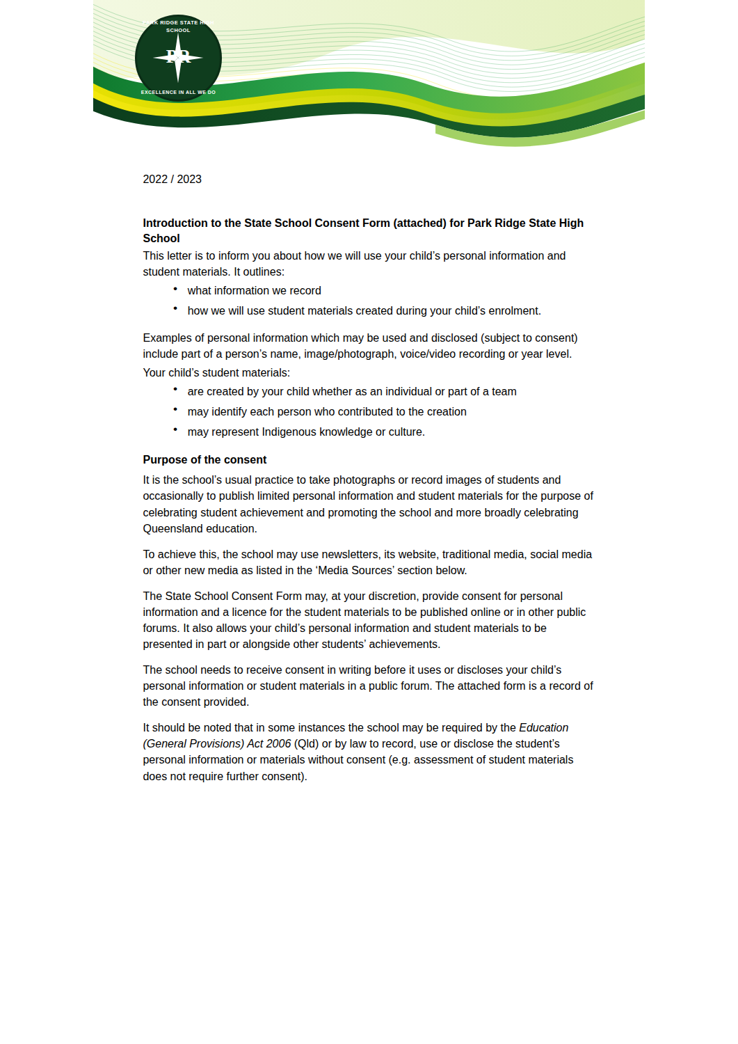Park Ridge State High School
PR
Excellence in all we do
2022 / 2023
Introduction to the State School Consent Form (attached) for Park Ridge State High School
This letter is to inform you about how we will use your child’s personal information and student materials. It outlines:
what information we record
how we will use student materials created during your child’s enrolment.
Examples of personal information which may be used and disclosed (subject to consent) include part of a person’s name, image/photograph, voice/video recording or year level.
Your child’s student materials:
are created by your child whether as an individual or part of a team
may identify each person who contributed to the creation
may represent Indigenous knowledge or culture.
Purpose of the consent
It is the school’s usual practice to take photographs or record images of students and occasionally to publish limited personal information and student materials for the purpose of celebrating student achievement and promoting the school and more broadly celebrating Queensland education.
To achieve this, the school may use newsletters, its website, traditional media, social media or other new media as listed in the ‘Media Sources’ section below.
The State School Consent Form may, at your discretion, provide consent for personal information and a licence for the student materials to be published online or in other public forums. It also allows your child’s personal information and student materials to be presented in part or alongside other students’ achievements.
The school needs to receive consent in writing before it uses or discloses your child’s personal information or student materials in a public forum. The attached form is a record of the consent provided.
It should be noted that in some instances the school may be required by the Education (General Provisions) Act 2006 (Qld) or by law to record, use or disclose the student’s personal information or materials without consent (e.g. assessment of student materials does not require further consent).